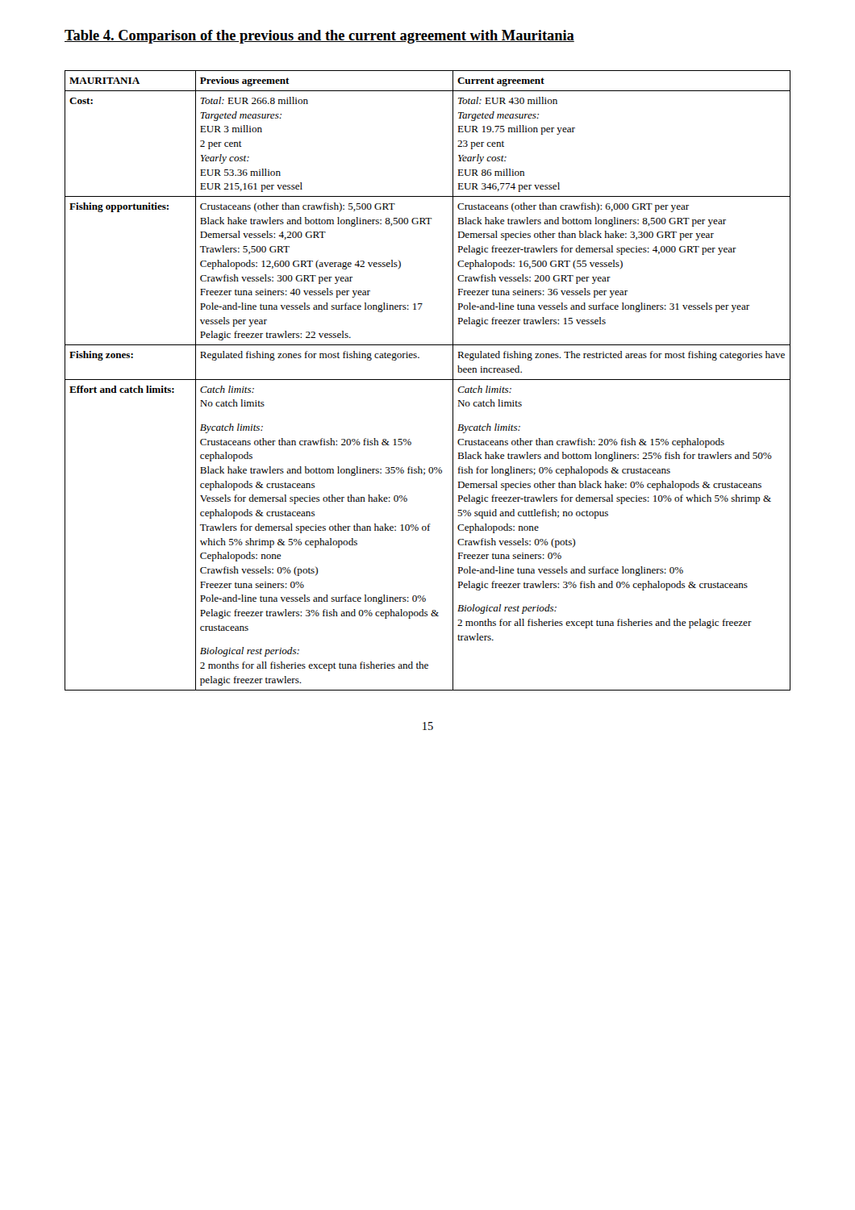Table 4. Comparison of the previous and the current agreement with Mauritania
| MAURITANIA | Previous agreement | Current agreement |
| --- | --- | --- |
| Cost: | Total: EUR 266.8 million Targeted measures: EUR 3 million 2 per cent Yearly cost: EUR 53.36 million EUR 215,161 per vessel | Total: EUR 430 million Targeted measures: EUR 19.75 million per year 23 per cent Yearly cost: EUR 86 million EUR 346,774 per vessel |
| Fishing opportunities: | Crustaceans (other than crawfish): 5,500 GRT Black hake trawlers and bottom longliners: 8,500 GRT Demersal vessels: 4,200 GRT Trawlers: 5,500 GRT Cephalopods: 12,600 GRT (average 42 vessels) Crawfish vessels: 300 GRT per year Freezer tuna seiners: 40 vessels per year Pole-and-line tuna vessels and surface longliners: 17 vessels per year Pelagic freezer trawlers: 22 vessels. | Crustaceans (other than crawfish): 6,000 GRT per year Black hake trawlers and bottom longliners: 8,500 GRT per year Demersal species other than black hake: 3,300 GRT per year Pelagic freezer-trawlers for demersal species: 4,000 GRT per year Cephalopods: 16,500 GRT (55 vessels) Crawfish vessels: 200 GRT per year Freezer tuna seiners: 36 vessels per year Pole-and-line tuna vessels and surface longliners: 31 vessels per year Pelagic freezer trawlers: 15 vessels |
| Fishing zones: | Regulated fishing zones for most fishing categories. | Regulated fishing zones. The restricted areas for most fishing categories have been increased. |
| Effort and catch limits: | Catch limits: No catch limits Bycatch limits: Crustaceans other than crawfish: 20% fish & 15% cephalopods Black hake trawlers and bottom longliners: 35% fish; 0% cephalopods & crustaceans Vessels for demersal species other than hake: 0% cephalopods & crustaceans Trawlers for demersal species other than hake: 10% of which 5% shrimp & 5% cephalopods Cephalopods: none Crawfish vessels: 0% (pots) Freezer tuna seiners: 0% Pole-and-line tuna vessels and surface longliners: 0% Pelagic freezer trawlers: 3% fish and 0% cephalopods & crustaceans Biological rest periods: 2 months for all fisheries except tuna fisheries and the pelagic freezer trawlers. | Catch limits: No catch limits Bycatch limits: Crustaceans other than crawfish: 20% fish & 15% cephalopods Black hake trawlers and bottom longliners: 25% fish for trawlers and 50% fish for longliners; 0% cephalopods & crustaceans Demersal species other than black hake: 0% cephalopods & crustaceans Pelagic freezer-trawlers for demersal species: 10% of which 5% shrimp & 5% squid and cuttlefish; no octopus Cephalopods: none Crawfish vessels: 0% (pots) Freezer tuna seiners: 0% Pole-and-line tuna vessels and surface longliners: 0% Pelagic freezer trawlers: 3% fish and 0% cephalopods & crustaceans Biological rest periods: 2 months for all fisheries except tuna fisheries and the pelagic freezer trawlers. |
15